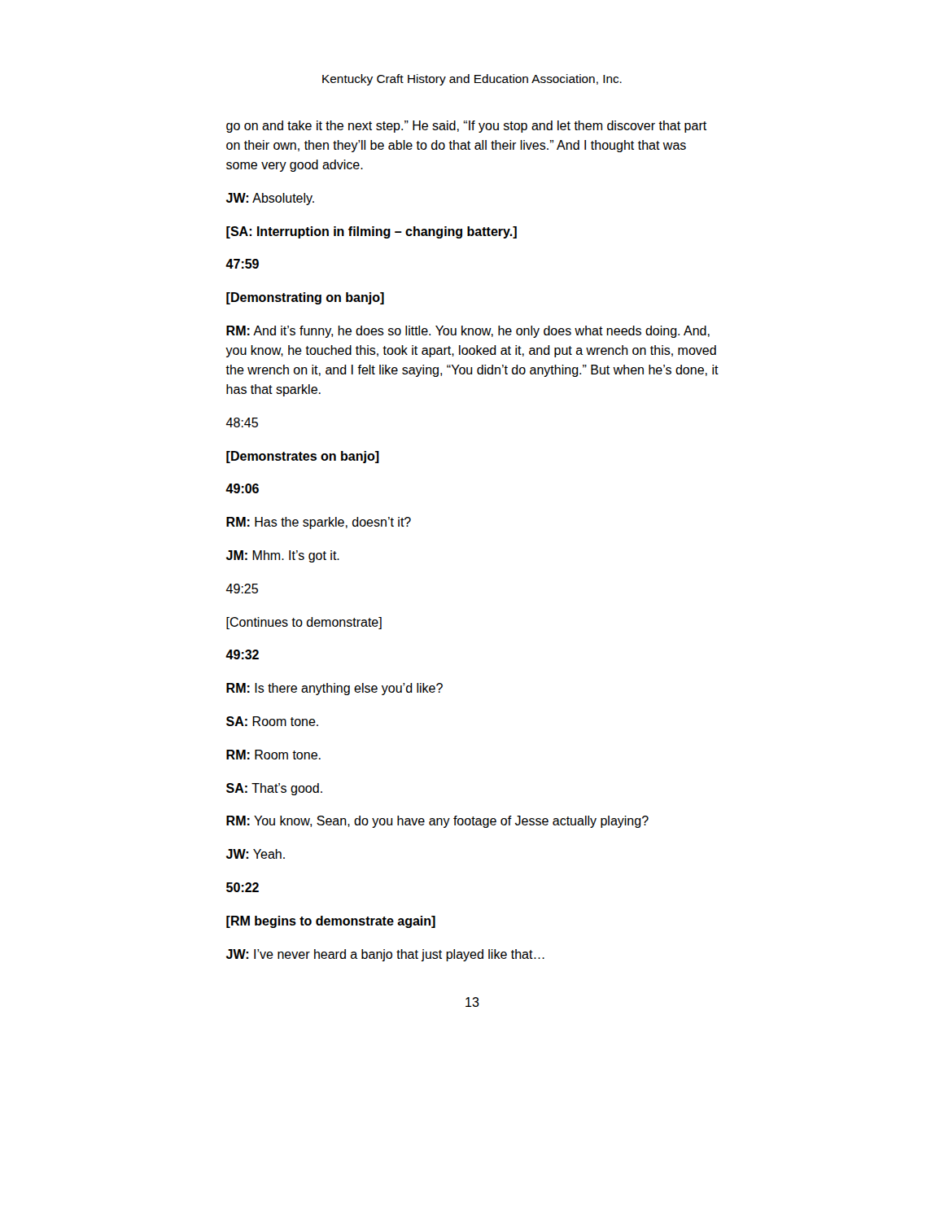Kentucky Craft History and Education Association, Inc.
go on and take it the next step.” He said, “If you stop and let them discover that part on their own, then they’ll be able to do that all their lives.” And I thought that was some very good advice.
JW: Absolutely.
[SA: Interruption in filming – changing battery.]
47:59
[Demonstrating on banjo]
RM: And it’s funny, he does so little. You know, he only does what needs doing. And, you know, he touched this, took it apart, looked at it, and put a wrench on this, moved the wrench on it, and I felt like saying, “You didn’t do anything.” But when he’s done, it has that sparkle.
48:45
[Demonstrates on banjo]
49:06
RM: Has the sparkle, doesn’t it?
JM: Mhm. It’s got it.
49:25
[Continues to demonstrate]
49:32
RM: Is there anything else you’d like?
SA: Room tone.
RM: Room tone.
SA: That’s good.
RM: You know, Sean, do you have any footage of Jesse actually playing?
JW: Yeah.
50:22
[RM begins to demonstrate again]
JW: I’ve never heard a banjo that just played like that…
13